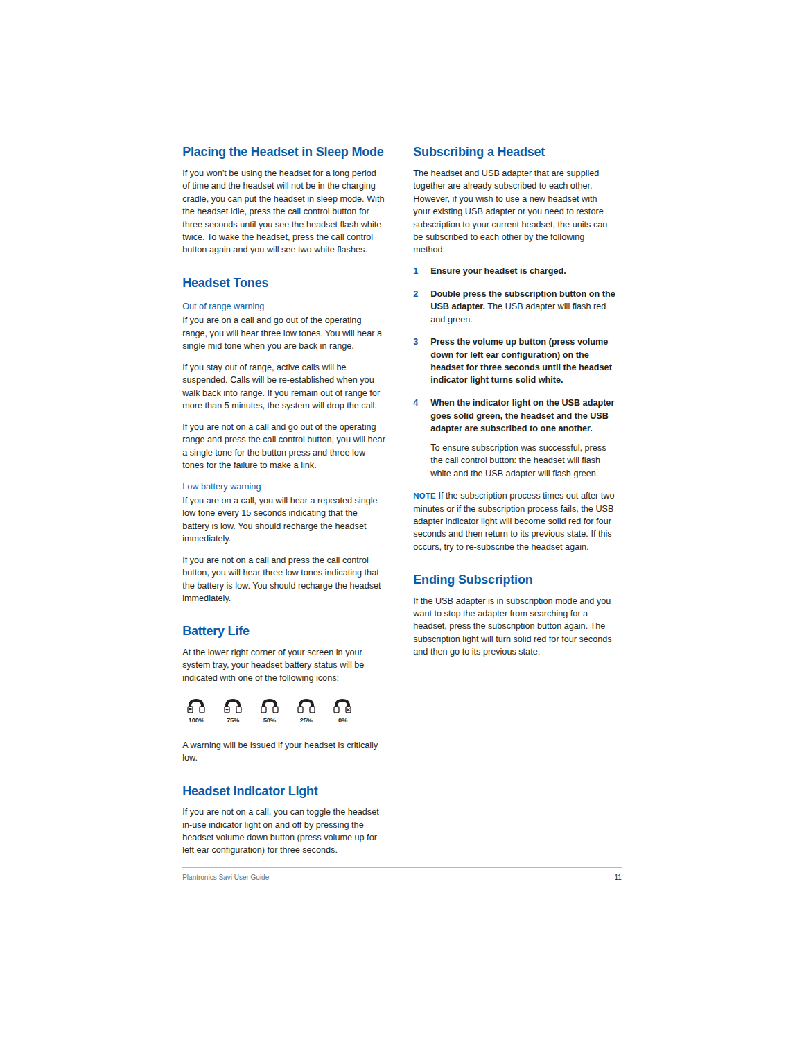Placing the Headset in Sleep Mode
If you won't be using the headset for a long period of time and the headset will not be in the charging cradle, you can put the headset in sleep mode. With the headset idle, press the call control button for three seconds until you see the headset flash white twice. To wake the headset, press the call control button again and you will see two white flashes.
Headset Tones
Out of range warning
If you are on a call and go out of the operating range, you will hear three low tones. You will hear a single mid tone when you are back in range.
If you stay out of range, active calls will be suspended. Calls will be re-established when you walk back into range. If you remain out of range for more than 5 minutes, the system will drop the call.
If you are not on a call and go out of the operating range and press the call control button, you will hear a single tone for the button press and three low tones for the failure to make a link.
Low battery warning
If you are on a call, you will hear a repeated single low tone every 15 seconds indicating that the battery is low. You should recharge the headset immediately.
If you are not on a call and press the call control button, you will hear three low tones indicating that the battery is low. You should recharge the headset immediately.
Battery Life
At the lower right corner of your screen in your system tray, your headset battery status will be indicated with one of the following icons:
100%
75%
50%
25%
0%
A warning will be issued if your headset is critically low.
Headset Indicator Light
If you are not on a call, you can toggle the headset in-use indicator light on and off by pressing the headset volume down button (press volume up for left ear configuration) for three seconds.
Subscribing a Headset
The headset and USB adapter that are supplied together are already subscribed to each other. However, if you wish to use a new headset with your existing USB adapter or you need to restore subscription to your current headset, the units can be subscribed to each other by the following method:
Ensure your headset is charged.
Double press the subscription button on the USB adapter. The USB adapter will flash red and green.
Press the volume up button (press volume down for left ear configuration) on the headset for three seconds until the headset indicator light turns solid white.
When the indicator light on the USB adapter goes solid green, the headset and the USB adapter are subscribed to one another.
To ensure subscription was successful, press the call control button: the headset will flash white and the USB adapter will flash green.
NOTE If the subscription process times out after two minutes or if the subscription process fails, the USB adapter indicator light will become solid red for four seconds and then return to its previous state. If this occurs, try to re-subscribe the headset again.
Ending Subscription
If the USB adapter is in subscription mode and you want to stop the adapter from searching for a headset, press the subscription button again. The subscription light will turn solid red for four seconds and then go to its previous state.
Plantronics Savi User Guide 11